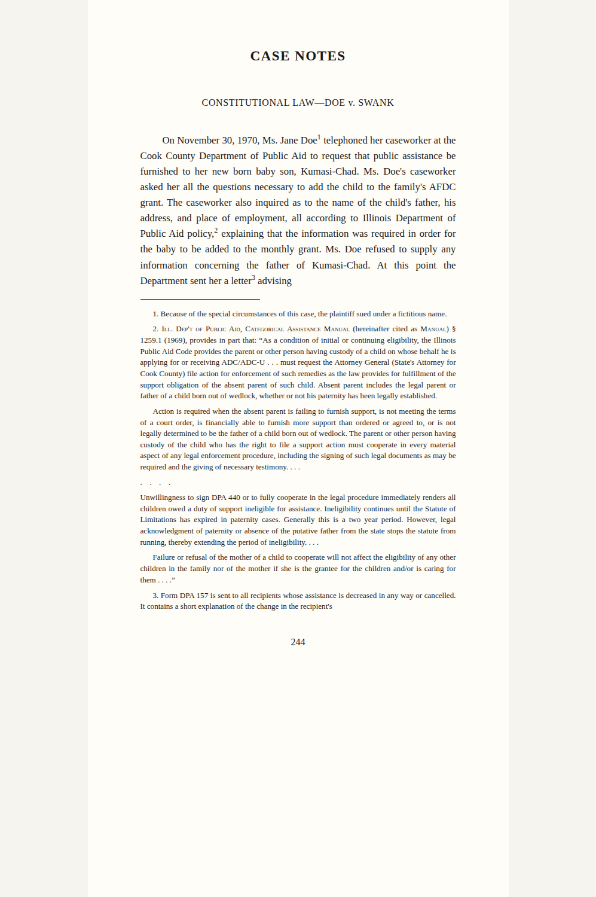CASE NOTES
CONSTITUTIONAL LAW—DOE v. SWANK
On November 30, 1970, Ms. Jane Doe1 telephoned her caseworker at the Cook County Department of Public Aid to request that public assistance be furnished to her new born baby son, Kumasi-Chad. Ms. Doe's caseworker asked her all the questions necessary to add the child to the family's AFDC grant. The caseworker also inquired as to the name of the child's father, his address, and place of employment, all according to Illinois Department of Public Aid policy,2 explaining that the information was required in order for the baby to be added to the monthly grant. Ms. Doe refused to supply any information concerning the father of Kumasi-Chad. At this point the Department sent her a letter3 advising
1. Because of the special circumstances of this case, the plaintiff sued under a fictitious name.
2. Ill. Dep't of Public Aid, Categorical Assistance Manual (hereinafter cited as Manual) § 1259.1 (1969), provides in part that: “As a condition of initial or continuing eligibility, the Illinois Public Aid Code provides the parent or other person having custody of a child on whose behalf he is applying for or receiving ADC/ADC-U . . . must request the Attorney General (State's Attorney for Cook County) file action for enforcement of such remedies as the law provides for fulfillment of the support obligation of the absent parent of such child. Absent parent includes the legal parent or father of a child born out of wedlock, whether or not his paternity has been legally established.
Action is required when the absent parent is failing to furnish support, is not meeting the terms of a court order, is financially able to furnish more support than ordered or agreed to, or is not legally determined to be the father of a child born out of wedlock. The parent or other person having custody of the child who has the right to file a support action must cooperate in every material aspect of any legal enforcement procedure, including the signing of such legal documents as may be required and the giving of necessary testimony. . . .
. . . .
Unwillingness to sign DPA 440 or to fully cooperate in the legal procedure immediately renders all children owed a duty of support ineligible for assistance. Ineligibility continues until the Statute of Limitations has expired in paternity cases. Generally this is a two year period. However, legal acknowledgment of paternity or absence of the putative father from the state stops the statute from running, thereby extending the period of ineligibility. . . .
Failure or refusal of the mother of a child to cooperate will not affect the eligibility of any other children in the family nor of the mother if she is the grantee for the children and/or is caring for them . . . .”
3. Form DPA 157 is sent to all recipients whose assistance is decreased in any way or cancelled. It contains a short explanation of the change in the recipient's
244